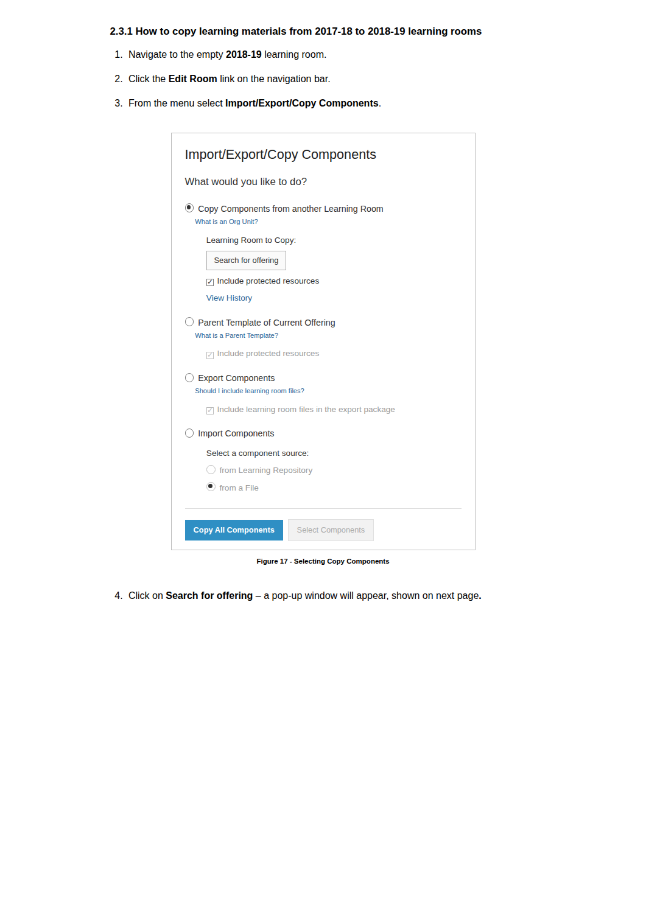2.3.1 How to copy learning materials from 2017-18 to 2018-19 learning rooms
Navigate to the empty 2018-19 learning room.
Click the Edit Room link on the navigation bar.
From the menu select Import/Export/Copy Components.
Import/Export/Copy Components
What would you like to do?
Copy Components from another Learning Room What is an Org Unit?
Learning Room to Copy:
Search for offering
✓Include protected resources
View History
Parent Template of Current Offering What is a Parent Template?
✓Include protected resources
Export Components Should I include learning room files?
✓Include learning room files in the export package
Import Components
Select a component source:
from Learning Repository
from a File
Copy All Components Select Components
Figure 17 - Selecting Copy Components
Click on Search for offering – a pop-up window will appear, shown on next page.